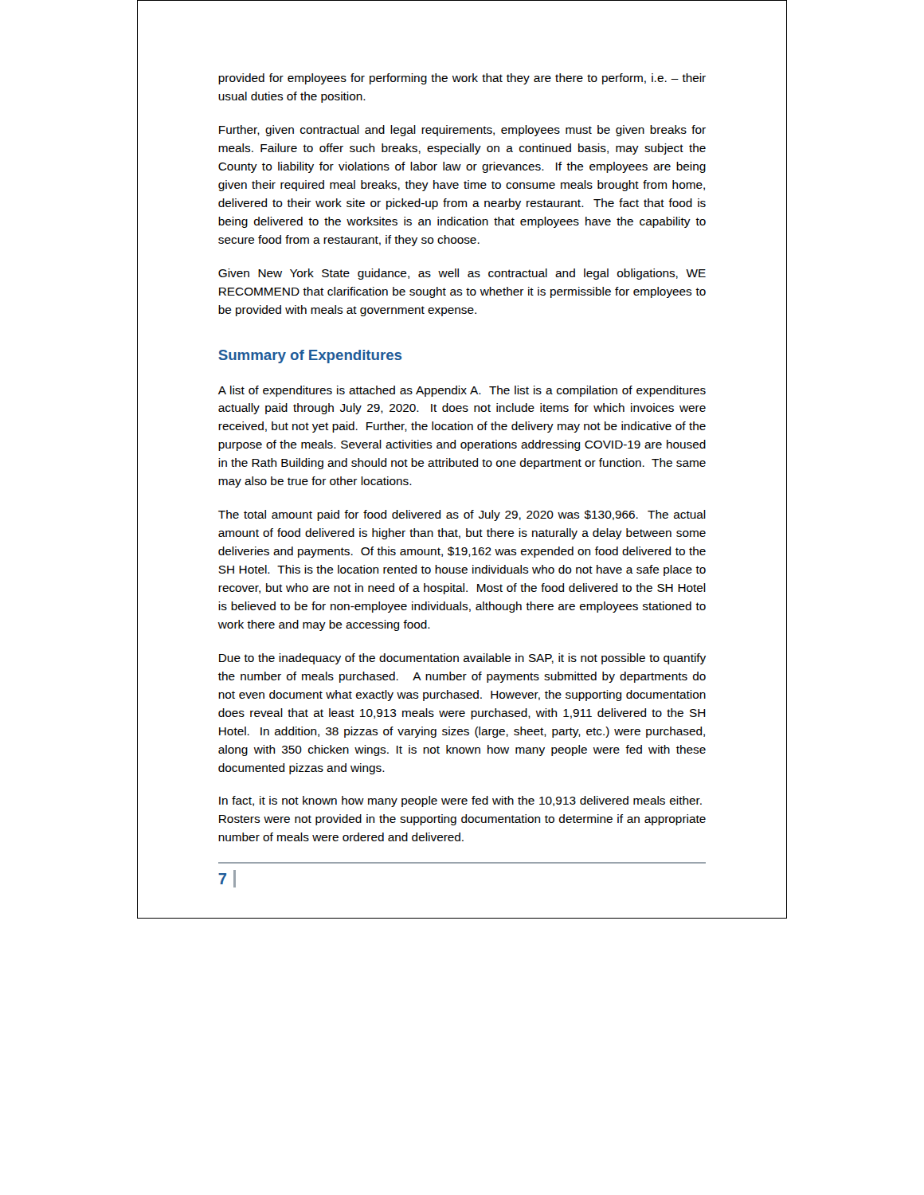provided for employees for performing the work that they are there to perform, i.e. – their usual duties of the position.
Further, given contractual and legal requirements, employees must be given breaks for meals. Failure to offer such breaks, especially on a continued basis, may subject the County to liability for violations of labor law or grievances. If the employees are being given their required meal breaks, they have time to consume meals brought from home, delivered to their work site or picked-up from a nearby restaurant. The fact that food is being delivered to the worksites is an indication that employees have the capability to secure food from a restaurant, if they so choose.
Given New York State guidance, as well as contractual and legal obligations, WE RECOMMEND that clarification be sought as to whether it is permissible for employees to be provided with meals at government expense.
Summary of Expenditures
A list of expenditures is attached as Appendix A. The list is a compilation of expenditures actually paid through July 29, 2020. It does not include items for which invoices were received, but not yet paid. Further, the location of the delivery may not be indicative of the purpose of the meals. Several activities and operations addressing COVID-19 are housed in the Rath Building and should not be attributed to one department or function. The same may also be true for other locations.
The total amount paid for food delivered as of July 29, 2020 was $130,966. The actual amount of food delivered is higher than that, but there is naturally a delay between some deliveries and payments. Of this amount, $19,162 was expended on food delivered to the SH Hotel. This is the location rented to house individuals who do not have a safe place to recover, but who are not in need of a hospital. Most of the food delivered to the SH Hotel is believed to be for non-employee individuals, although there are employees stationed to work there and may be accessing food.
Due to the inadequacy of the documentation available in SAP, it is not possible to quantify the number of meals purchased. A number of payments submitted by departments do not even document what exactly was purchased. However, the supporting documentation does reveal that at least 10,913 meals were purchased, with 1,911 delivered to the SH Hotel. In addition, 38 pizzas of varying sizes (large, sheet, party, etc.) were purchased, along with 350 chicken wings. It is not known how many people were fed with these documented pizzas and wings.
In fact, it is not known how many people were fed with the 10,913 delivered meals either. Rosters were not provided in the supporting documentation to determine if an appropriate number of meals were ordered and delivered.
7